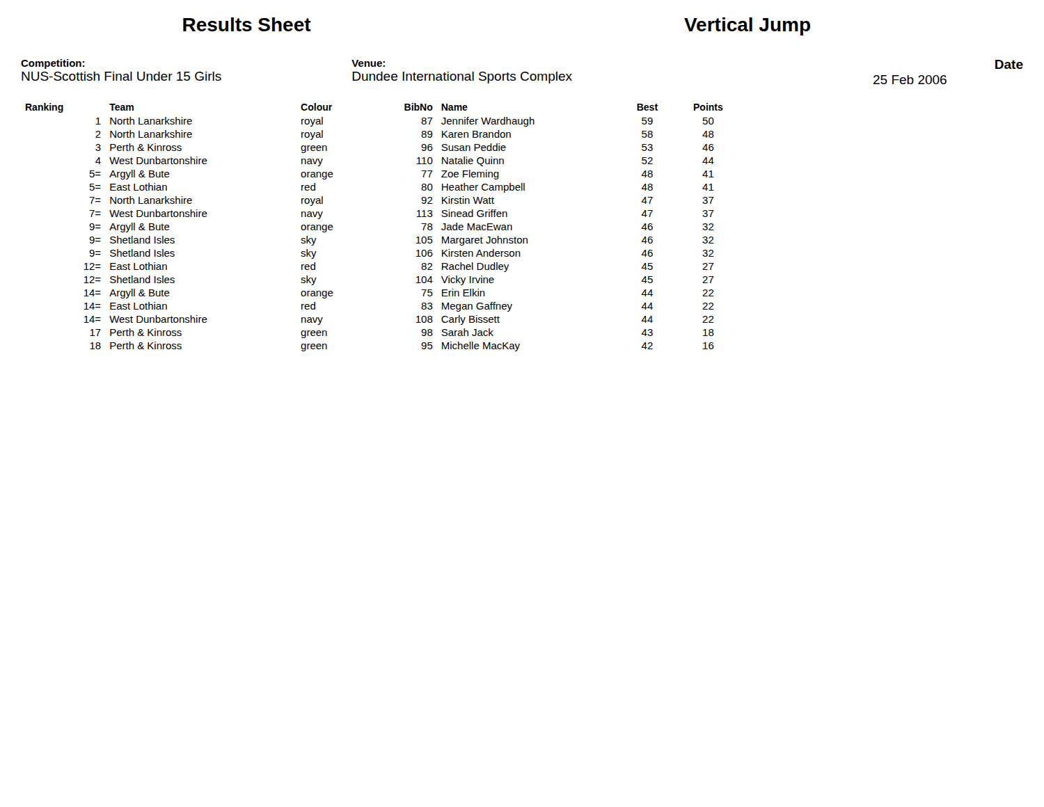Results Sheet
Vertical Jump
Competition:
NUS-Scottish Final Under 15 Girls
Venue:
Dundee International Sports Complex
Date 25 Feb 2006
| Ranking | Team | Colour | BibNo | Name | Best | Points |
| --- | --- | --- | --- | --- | --- | --- |
| 1 | North Lanarkshire | royal | 87 | Jennifer Wardhaugh | 59 | 50 |
| 2 | North Lanarkshire | royal | 89 | Karen Brandon | 58 | 48 |
| 3 | Perth & Kinross | green | 96 | Susan Peddie | 53 | 46 |
| 4 | West Dunbartonshire | navy | 110 | Natalie Quinn | 52 | 44 |
| 5= | Argyll & Bute | orange | 77 | Zoe Fleming | 48 | 41 |
| 5= | East Lothian | red | 80 | Heather Campbell | 48 | 41 |
| 7= | North Lanarkshire | royal | 92 | Kirstin Watt | 47 | 37 |
| 7= | West Dunbartonshire | navy | 113 | Sinead Griffen | 47 | 37 |
| 9= | Argyll & Bute | orange | 78 | Jade MacEwan | 46 | 32 |
| 9= | Shetland Isles | sky | 105 | Margaret Johnston | 46 | 32 |
| 9= | Shetland Isles | sky | 106 | Kirsten Anderson | 46 | 32 |
| 12= | East Lothian | red | 82 | Rachel Dudley | 45 | 27 |
| 12= | Shetland Isles | sky | 104 | Vicky Irvine | 45 | 27 |
| 14= | Argyll & Bute | orange | 75 | Erin Elkin | 44 | 22 |
| 14= | East Lothian | red | 83 | Megan Gaffney | 44 | 22 |
| 14= | West Dunbartonshire | navy | 108 | Carly Bissett | 44 | 22 |
| 17 | Perth & Kinross | green | 98 | Sarah Jack | 43 | 18 |
| 18 | Perth & Kinross | green | 95 | Michelle MacKay | 42 | 16 |